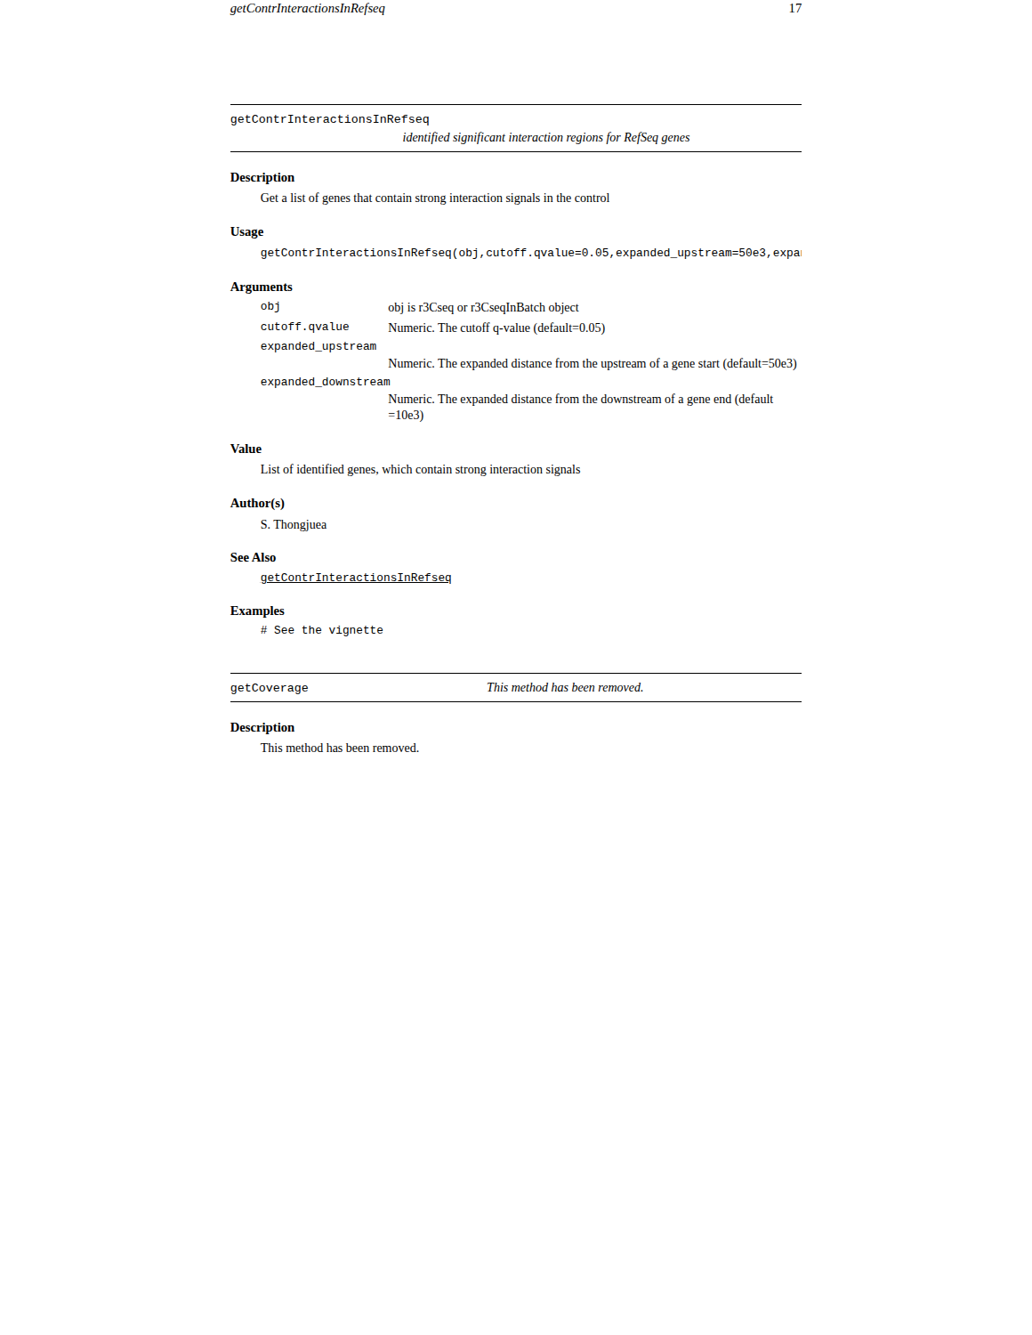getContrInteractionsInRefseq 17
getContrInteractionsInRefseq identified significant interaction regions for RefSeq genes
Description
Get a list of genes that contain strong interaction signals in the control
Usage
getContrInteractionsInRefseq(obj,cutoff.qvalue=0.05,expanded_upstream=50e3,expanded_downstream=10e3)
Arguments
obj
obj is r3Cseq or r3CseqInBatch object
cutoff.qvalue
Numeric. The cutoff q-value (default=0.05)
expanded_upstream
Numeric. The expanded distance from the upstream of a gene start (default=50e3)
expanded_downstream
Numeric. The expanded distance from the downstream of a gene end (default =10e3)
Value
List of identified genes, which contain strong interaction signals
Author(s)
S. Thongjuea
See Also
getContrInteractionsInRefseq
Examples
# See the vignette
getCoverage This method has been removed.
Description
This method has been removed.